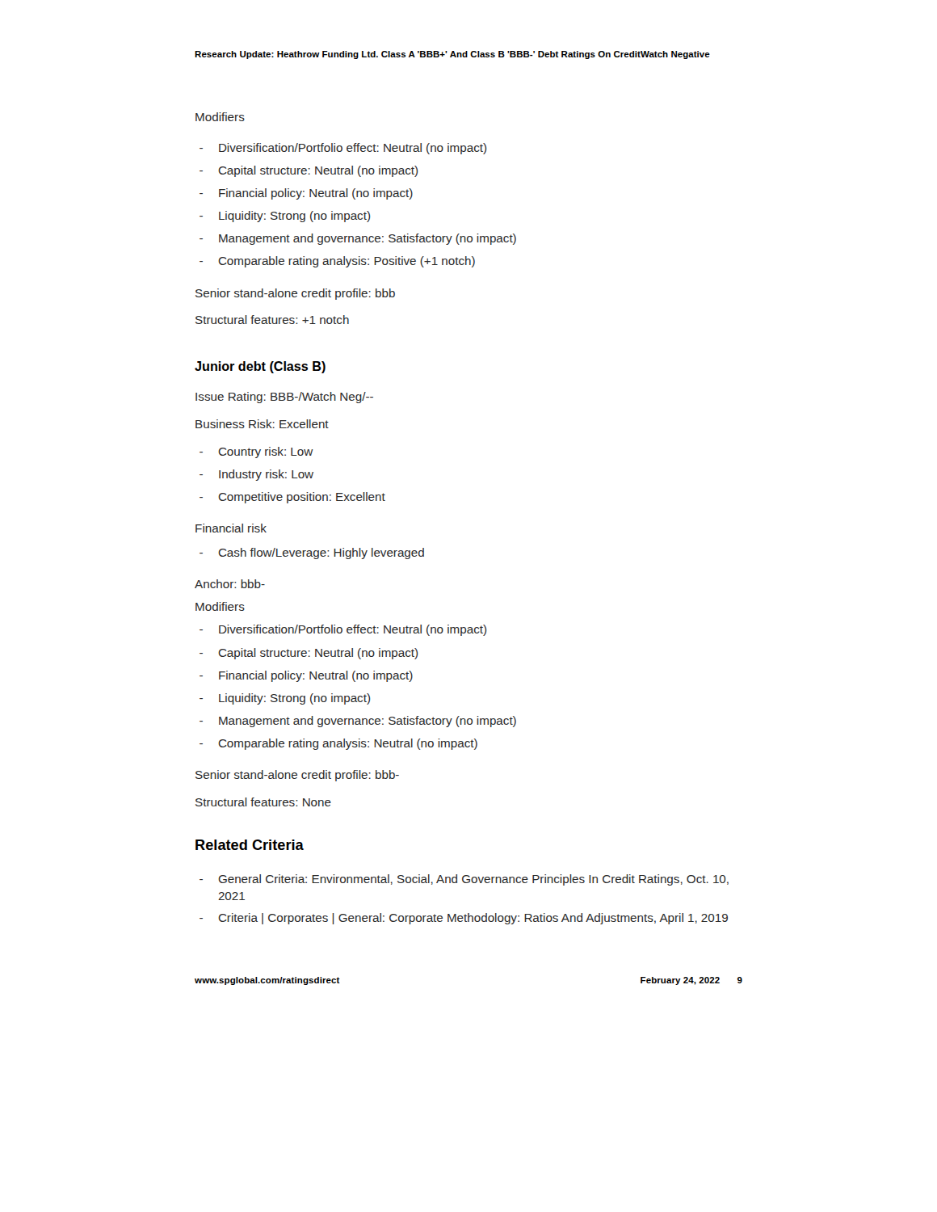Research Update: Heathrow Funding Ltd. Class A 'BBB+' And Class B 'BBB-' Debt Ratings On CreditWatch Negative
Modifiers
Diversification/Portfolio effect: Neutral (no impact)
Capital structure: Neutral (no impact)
Financial policy: Neutral (no impact)
Liquidity: Strong (no impact)
Management and governance: Satisfactory (no impact)
Comparable rating analysis: Positive (+1 notch)
Senior stand-alone credit profile: bbb
Structural features: +1 notch
Junior debt (Class B)
Issue Rating: BBB-/Watch Neg/--
Business Risk: Excellent
Country risk: Low
Industry risk: Low
Competitive position: Excellent
Financial risk
Cash flow/Leverage: Highly leveraged
Anchor: bbb-
Modifiers
Diversification/Portfolio effect: Neutral (no impact)
Capital structure: Neutral (no impact)
Financial policy: Neutral (no impact)
Liquidity: Strong (no impact)
Management and governance: Satisfactory (no impact)
Comparable rating analysis: Neutral (no impact)
Senior stand-alone credit profile: bbb-
Structural features: None
Related Criteria
General Criteria: Environmental, Social, And Governance Principles In Credit Ratings, Oct. 10, 2021
Criteria | Corporates | General: Corporate Methodology: Ratios And Adjustments, April 1, 2019
www.spglobal.com/ratingsdirect
February 24, 20229